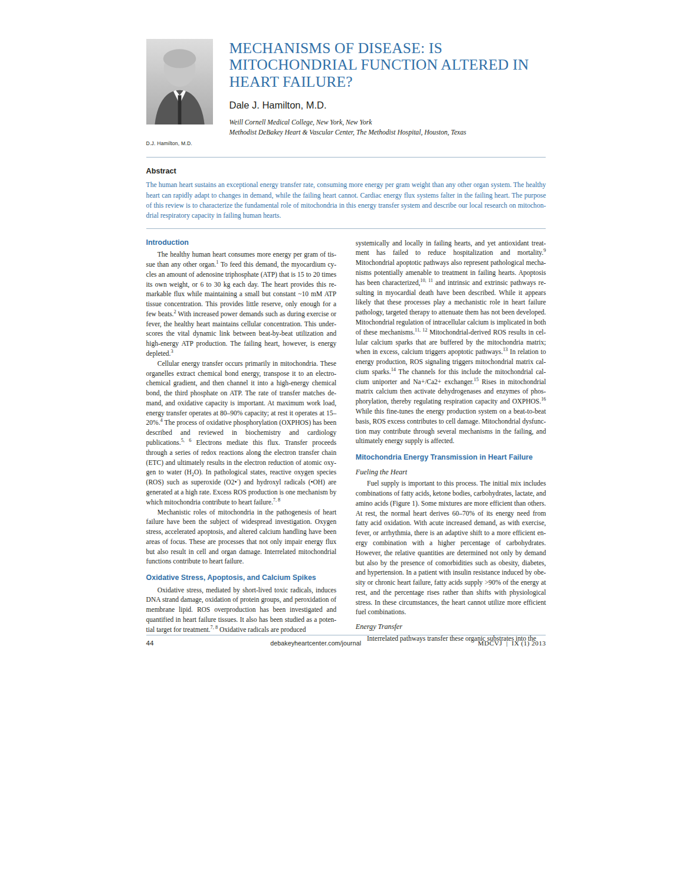D.J. Hamilton, M.D.
Mechanisms of Disease: Is Mitochondrial Function Altered in Heart Failure?
Dale J. Hamilton, M.D.
Weill Cornell Medical College, New York, New York
Methodist DeBakey Heart & Vascular Center, The Methodist Hospital, Houston, Texas
Abstract
The human heart sustains an exceptional energy transfer rate, consuming more energy per gram weight than any other organ system. The healthy heart can rapidly adapt to changes in demand, while the failing heart cannot. Cardiac energy flux systems falter in the failing heart. The purpose of this review is to characterize the fundamental role of mitochondria in this energy transfer system and describe our local research on mitochondrial respiratory capacity in failing human hearts.
Introduction
The healthy human heart consumes more energy per gram of tissue than any other organ.1 To feed this demand, the myocardium cycles an amount of adenosine triphosphate (ATP) that is 15 to 20 times its own weight, or 6 to 30 kg each day. The heart provides this remarkable flux while maintaining a small but constant ~10 mM ATP tissue concentration. This provides little reserve, only enough for a few beats.2 With increased power demands such as during exercise or fever, the healthy heart maintains cellular concentration. This underscores the vital dynamic link between beat-by-beat utilization and high-energy ATP production. The failing heart, however, is energy depleted.3
Cellular energy transfer occurs primarily in mitochondria. These organelles extract chemical bond energy, transpose it to an electrochemical gradient, and then channel it into a high-energy chemical bond, the third phosphate on ATP. The rate of transfer matches demand, and oxidative capacity is important. At maximum work load, energy transfer operates at 80–90% capacity; at rest it operates at 15–20%.4 The process of oxidative phosphorylation (OXPHOS) has been described and reviewed in biochemistry and cardiology publications.5, 6 Electrons mediate this flux. Transfer proceeds through a series of redox reactions along the electron transfer chain (ETC) and ultimately results in the electron reduction of atomic oxygen to water (H2O). In pathological states, reactive oxygen species (ROS) such as superoxide (O2•-) and hydroxyl radicals (•OH) are generated at a high rate. Excess ROS production is one mechanism by which mitochondria contribute to heart failure.7, 8
Mechanistic roles of mitochondria in the pathogenesis of heart failure have been the subject of widespread investigation. Oxygen stress, accelerated apoptosis, and altered calcium handling have been areas of focus. These are processes that not only impair energy flux but also result in cell and organ damage. Interrelated mitochondrial functions contribute to heart failure.
Oxidative Stress, Apoptosis, and Calcium Spikes
Oxidative stress, mediated by short-lived toxic radicals, induces DNA strand damage, oxidation of protein groups, and peroxidation of membrane lipid. ROS overproduction has been investigated and quantified in heart failure tissues. It also has been studied as a potential target for treatment.7, 8 Oxidative radicals are produced
systemically and locally in failing hearts, and yet antioxidant treatment has failed to reduce hospitalization and mortality.9 Mitochondrial apoptotic pathways also represent pathological mechanisms potentially amenable to treatment in failing hearts. Apoptosis has been characterized,10, 11 and intrinsic and extrinsic pathways resulting in myocardial death have been described. While it appears likely that these processes play a mechanistic role in heart failure pathology, targeted therapy to attenuate them has not been developed. Mitochondrial regulation of intracellular calcium is implicated in both of these mechanisms.11, 12 Mitochondrial-derived ROS results in cellular calcium sparks that are buffered by the mitochondria matrix; when in excess, calcium triggers apoptotic pathways.13 In relation to energy production, ROS signaling triggers mitochondrial matrix calcium sparks.14 The channels for this include the mitochondrial calcium uniporter and Na+/Ca2+ exchanger.15 Rises in mitochondrial matrix calcium then activate dehydrogenases and enzymes of phosphorylation, thereby regulating respiration capacity and OXPHOS.16 While this fine-tunes the energy production system on a beat-to-beat basis, ROS excess contributes to cell damage. Mitochondrial dysfunction may contribute through several mechanisms in the failing, and ultimately energy supply is affected.
Mitochondria Energy Transmission in Heart Failure
Fueling the Heart
Fuel supply is important to this process. The initial mix includes combinations of fatty acids, ketone bodies, carbohydrates, lactate, and amino acids (Figure 1). Some mixtures are more efficient than others. At rest, the normal heart derives 60–70% of its energy need from fatty acid oxidation. With acute increased demand, as with exercise, fever, or arrhythmia, there is an adaptive shift to a more efficient energy combination with a higher percentage of carbohydrates. However, the relative quantities are determined not only by demand but also by the presence of comorbidities such as obesity, diabetes, and hypertension. In a patient with insulin resistance induced by obesity or chronic heart failure, fatty acids supply >90% of the energy at rest, and the percentage rises rather than shifts with physiological stress. In these circumstances, the heart cannot utilize more efficient fuel combinations.
Energy Transfer
Interrelated pathways transfer these organic substrates into the
44
debakeyheartcenter.com/journal
MDCVJ | IX (1) 2013